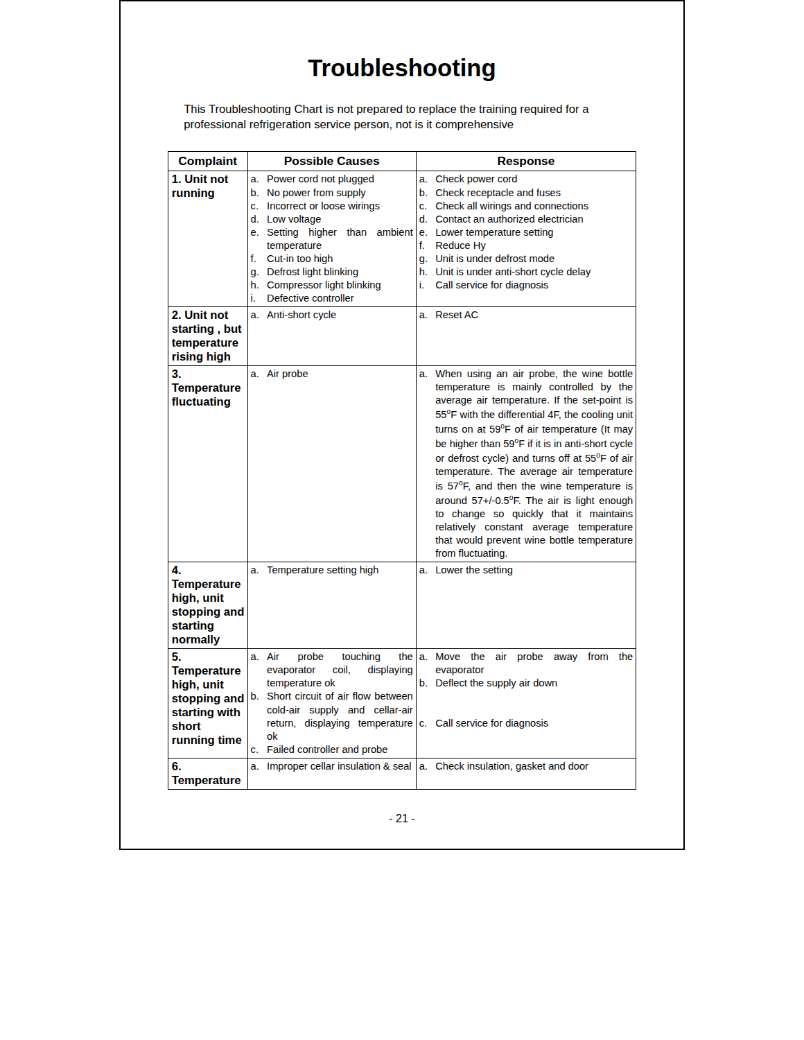Troubleshooting
This Troubleshooting Chart is not prepared to replace the training required for a professional refrigeration service person, not is it comprehensive
| Complaint | Possible Causes | Response |
| --- | --- | --- |
| 1. Unit not running | a. Power cord not plugged b. No power from supply c. Incorrect or loose wirings d. Low voltage e. Setting higher than ambient temperature f. Cut-in too high g. Defrost light blinking h. Compressor light blinking i. Defective controller | a. Check power cord b. Check receptacle and fuses c. Check all wirings and connections d. Contact an authorized electrician e. Lower temperature setting f. Reduce Hy g. Unit is under defrost mode h. Unit is under anti-short cycle delay i. Call service for diagnosis |
| 2. Unit not starting , but temperature rising high | a. Anti-short cycle | a. Reset AC |
| 3. Temperature fluctuating | a. Air probe | a. When using an air probe, the wine bottle temperature is mainly controlled by the average air temperature. If the set-point is 55 o F with the differential 4F, the cooling unit turns on at 59 o F of air temperature (It may be higher than 59 o F if it is in anti-short cycle or defrost cycle) and turns off at 55 o F of air temperature. The average air temperature is 57 o F, and then the wine temperature is around 57+/-0.5 o F. The air is light enough to change so quickly that it maintains relatively constant average temperature that would prevent wine bottle temperature from fluctuating. |
| 4. Temperature high, unit stopping and starting normally | a. Temperature setting high | a. Lower the setting |
| 5. Temperature high, unit stopping and starting with short running time | a. Air probe touching the evaporator coil, displaying temperature ok b. Short circuit of air flow between cold-air supply and cellar-air return, displaying temperature ok c. Failed controller and probe | a. Move the air probe away from the evaporator b. Deflect the supply air down c. Call service for diagnosis |
| 6. Temperature | a. Improper cellar insulation & seal | a. Check insulation, gasket and door |
- 21 -